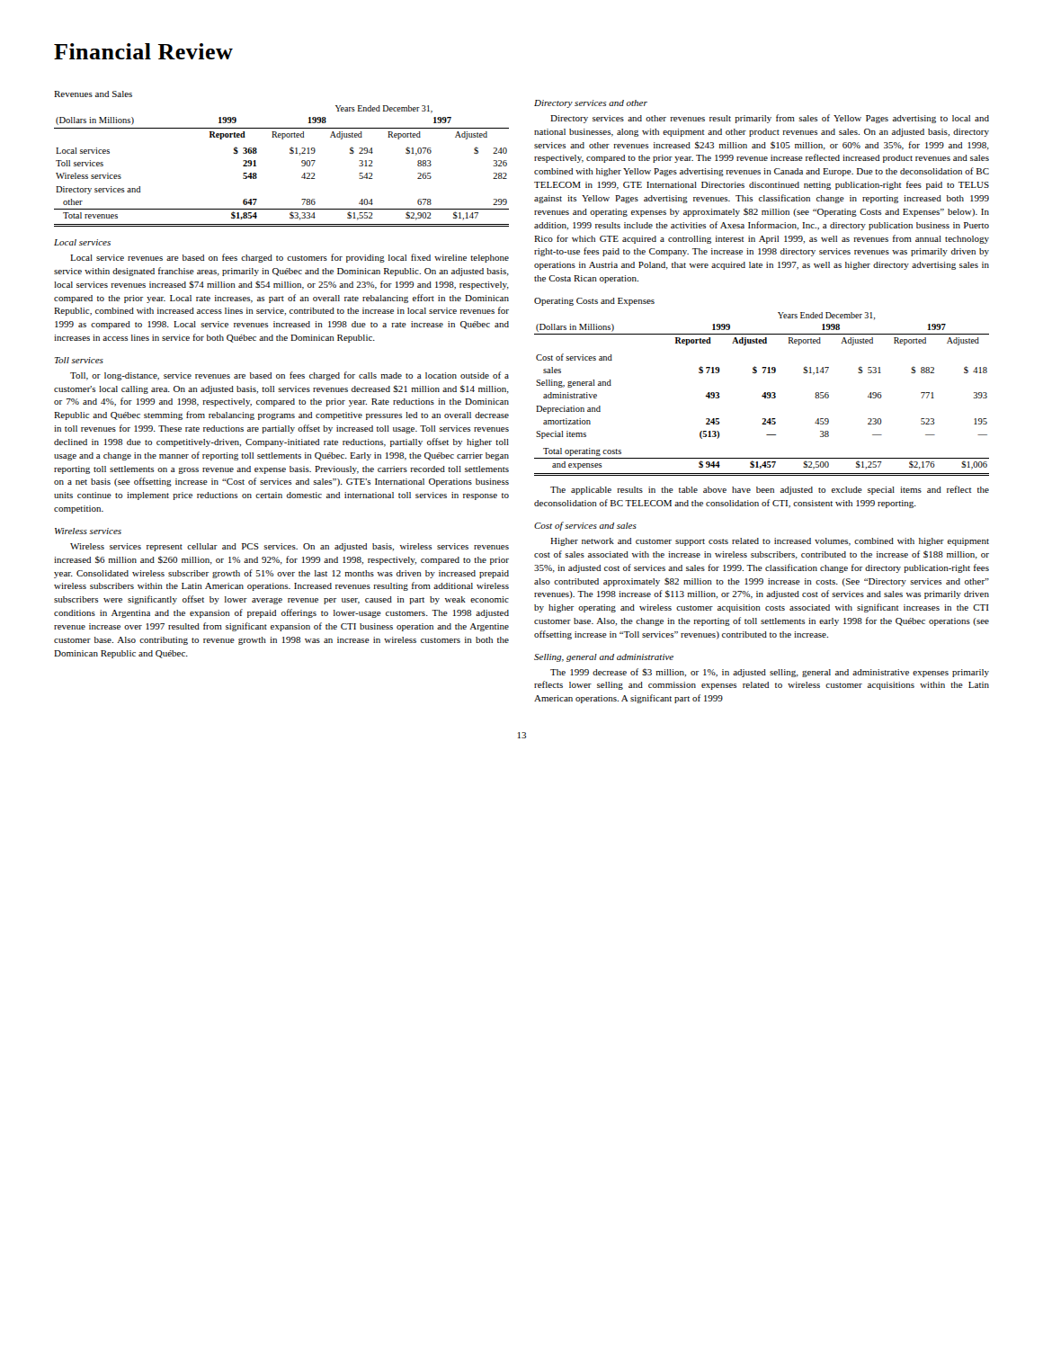Financial Review
Revenues and Sales
| | | Years Ended December 31, |
| (Dollars in Millions) | 1999 | 1998 | 1997 |
| | Reported | Reported | Adjusted | Reported | Adjusted |
| Local services | $ 368 | $1,219 | $ 294 | $1,076 | $ | 240 |
| Toll services | 291 | 907 | 312 | 883 | | 326 |
| Wireless services | 548 | 422 | 542 | 265 | | 282 |
| Directory services and | | | | | | |
| other | 647 | 786 | 404 | 678 | | 299 |
| Total revenues | $1,854 | $3,334 | $1,552 | $2,902 | $1,147 | |
Local services
Local service revenues are based on fees charged to customers for providing local fixed wireline telephone service within designated franchise areas, primarily in Québec and the Dominican Republic. On an adjusted basis, local services revenues increased $74 million and $54 million, or 25% and 23%, for 1999 and 1998, respectively, compared to the prior year. Local rate increases, as part of an overall rate rebalancing effort in the Dominican Republic, combined with increased access lines in service, contributed to the increase in local service revenues for 1999 as compared to 1998. Local service revenues increased in 1998 due to a rate increase in Québec and increases in access lines in service for both Québec and the Dominican Republic.
Toll services
Toll, or long-distance, service revenues are based on fees charged for calls made to a location outside of a customer's local calling area. On an adjusted basis, toll services revenues decreased $21 million and $14 million, or 7% and 4%, for 1999 and 1998, respectively, compared to the prior year. Rate reductions in the Dominican Republic and Québec stemming from rebalancing programs and competitive pressures led to an overall decrease in toll revenues for 1999. These rate reductions are partially offset by increased toll usage. Toll services revenues declined in 1998 due to competitively-driven, Company-initiated rate reductions, partially offset by higher toll usage and a change in the manner of reporting toll settlements in Québec. Early in 1998, the Québec carrier began reporting toll settlements on a gross revenue and expense basis. Previously, the carriers recorded toll settlements on a net basis (see offsetting increase in “Cost of services and sales”). GTE's International Operations business units continue to implement price reductions on certain domestic and international toll services in response to competition.
Wireless services
Wireless services represent cellular and PCS services. On an adjusted basis, wireless services revenues increased $6 million and $260 million, or 1% and 92%, for 1999 and 1998, respectively, compared to the prior year. Consolidated wireless subscriber growth of 51% over the last 12 months was driven by increased prepaid wireless subscribers within the Latin American operations. Increased revenues resulting from additional wireless subscribers were significantly offset by lower average revenue per user, caused in part by weak economic conditions in Argentina and the expansion of prepaid offerings to lower-usage customers. The 1998 adjusted revenue increase over 1997 resulted from significant expansion of the CTI business operation and the Argentine customer base. Also contributing to revenue growth in 1998 was an increase in wireless customers in both the Dominican Republic and Québec.
Directory services and other
Directory services and other revenues result primarily from sales of Yellow Pages advertising to local and national businesses, along with equipment and other product revenues and sales. On an adjusted basis, directory services and other revenues increased $243 million and $105 million, or 60% and 35%, for 1999 and 1998, respectively, compared to the prior year. The 1999 revenue increase reflected increased product revenues and sales combined with higher Yellow Pages advertising revenues in Canada and Europe. Due to the deconsolidation of BC TELECOM in 1999, GTE International Directories discontinued netting publication-right fees paid to TELUS against its Yellow Pages advertising revenues. This classification change in reporting increased both 1999 revenues and operating expenses by approximately $82 million (see “Operating Costs and Expenses” below). In addition, 1999 results include the activities of Axesa Informacion, Inc., a directory publication business in Puerto Rico for which GTE acquired a controlling interest in April 1999, as well as revenues from annual technology right-to-use fees paid to the Company. The increase in 1998 directory services revenues was primarily driven by operations in Austria and Poland, that were acquired late in 1997, as well as higher directory advertising sales in the Costa Rican operation.
Operating Costs and Expenses
| | Years Ended December 31, |
| (Dollars in Millions) | 1999 | 1998 | 1997 |
| | Reported | Adjusted | Reported | Adjusted | Reported | Adjusted |
| Cost of services and | |
| sales | $ 719 | $ 719 | $1,147 | $ 531 | $ 882 | $ 418 |
| Selling, general and | |
| administrative | 493 | 493 | 856 | 496 | 771 | 393 |
| Depreciation and | |
| amortization | 245 | 245 | 459 | 230 | 523 | 195 |
| Special items | (513) | — | 38 | — | — | — |
| Total operating costs | |
| and expenses | $ 944 | $1,457 | $2,500 | $1,257 | $2,176 | $1,006 |
The applicable results in the table above have been adjusted to exclude special items and reflect the deconsolidation of BC TELECOM and the consolidation of CTI, consistent with 1999 reporting.
Cost of services and sales
Higher network and customer support costs related to increased volumes, combined with higher equipment cost of sales associated with the increase in wireless subscribers, contributed to the increase of $188 million, or 35%, in adjusted cost of services and sales for 1999. The classification change for directory publication-right fees also contributed approximately $82 million to the 1999 increase in costs. (See “Directory services and other” revenues). The 1998 increase of $113 million, or 27%, in adjusted cost of services and sales was primarily driven by higher operating and wireless customer acquisition costs associated with significant increases in the CTI customer base. Also, the change in the reporting of toll settlements in early 1998 for the Québec operations (see offsetting increase in “Toll services” revenues) contributed to the increase.
Selling, general and administrative
The 1999 decrease of $3 million, or 1%, in adjusted selling, general and administrative expenses primarily reflects lower selling and commission expenses related to wireless customer acquisitions within the Latin American operations. A significant part of 1999
13